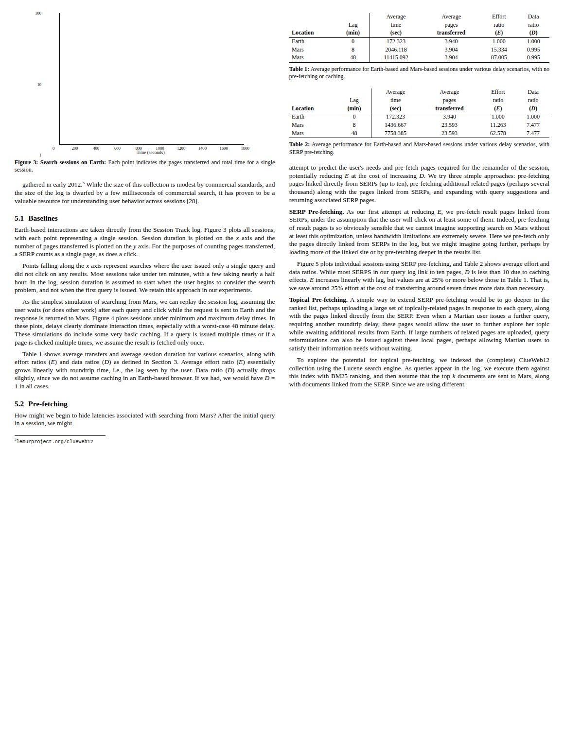100
10
1
Pages transferred
0 200 400 600 800 1000 1200 1400 1600 1800
Time (seconds)
Figure 3: Search sessions on Earth: Each point indicates the pages transferred and total time for a single session.
gathered in early 2012.5 While the size of this collection is modest by commercial standards, and the size of the log is dwarfed by a few milliseconds of commercial search, it has proven to be a valuable resource for understanding user behavior across sessions [28].
5.1 Baselines
Earth-based interactions are taken directly from the Session Track log. Figure 3 plots all sessions, with each point representing a single session. Session duration is plotted on the x axis and the number of pages transferred is plotted on the y axis. For the purposes of counting pages transferred, a SERP counts as a single page, as does a click.
Points falling along the x axis represent searches where the user issued only a single query and did not click on any results. Most sessions take under ten minutes, with a few taking nearly a half hour. In the log, session duration is assumed to start when the user begins to consider the search problem, and not when the first query is issued. We retain this approach in our experiments.
As the simplest simulation of searching from Mars, we can replay the session log, assuming the user waits (or does other work) after each query and click while the request is sent to Earth and the response is returned to Mars. Figure 4 plots sessions under minimum and maximum delay times. In these plots, delays clearly dominate interaction times, especially with a worst-case 48 minute delay. These simulations do include some very basic caching. If a query is issued multiple times or if a page is clicked multiple times, we assume the result is fetched only once.
Table 1 shows average transfers and average session duration for various scenarios, along with effort ratios (E) and data ratios (D) as defined in Section 3. Average effort ratio (E) essentially grows linearly with roundtrip time, i.e., the lag seen by the user. Data ratio (D) actually drops slightly, since we do not assume caching in an Earth-based browser. If we had, we would have D = 1 in all cases.
5.2 Pre-fetching
How might we begin to hide latencies associated with searching from Mars? After the initial query in a session, we might
5lemurproject.org/clueweb12
| | | Average | Average | Effort | Data |
| | Lag | time | pages | ratio | ratio |
| Location | (min) | (sec) | transferred | ( E ) | ( D ) |
| Earth | 0 | 172.323 | 3.940 | 1.000 | 1.000 |
| Mars | 8 | 2046.118 | 3.904 | 15.334 | 0.995 |
| Mars | 48 | 11415.092 | 3.904 | 87.005 | 0.995 |
Table 1: Average performance for Earth-based and Mars-based sessions under various delay scenarios, with no pre-fetching or caching.
| | | Average | Average | Effort | Data |
| | Lag | time | pages | ratio | ratio |
| Location | (min) | (sec) | transferred | ( E ) | ( D ) |
| Earth | 0 | 172.323 | 3.940 | 1.000 | 1.000 |
| Mars | 8 | 1436.667 | 23.593 | 11.263 | 7.477 |
| Mars | 48 | 7758.385 | 23.593 | 62.578 | 7.477 |
Table 2: Average performance for Earth-based and Mars-based sessions under various delay scenarios, with SERP pre-fetching.
attempt to predict the user's needs and pre-fetch pages required for the remainder of the session, potentially reducing E at the cost of increasing D. We try three simple approaches: pre-fetching pages linked directly from SERPs (up to ten), pre-fetching additional related pages (perhaps several thousand) along with the pages linked from SERPs, and expanding with query suggestions and returning associated SERP pages.
SERP Pre-fetching. As our first attempt at reducing E, we pre-fetch result pages linked from SERPs, under the assumption that the user will click on at least some of them. Indeed, pre-fetching of result pages is so obviously sensible that we cannot imagine supporting search on Mars without at least this optimization, unless bandwidth limitations are extremely severe. Here we pre-fetch only the pages directly linked from SERPs in the log, but we might imagine going further, perhaps by loading more of the linked site or by pre-fetching deeper in the results list.
Figure 5 plots individual sessions using SERP pre-fetching, and Table 2 shows average effort and data ratios. While most SERPS in our query log link to ten pages, D is less than 10 due to caching effects. E increases linearly with lag, but values are at 25% or more below those in Table 1. That is, we save around 25% effort at the cost of transferring around seven times more data than necessary.
Topical Pre-fetching. A simple way to extend SERP pre-fetching would be to go deeper in the ranked list, perhaps uploading a large set of topically-related pages in response to each query, along with the pages linked directly from the SERP. Even when a Martian user issues a further query, requiring another roundtrip delay, these pages would allow the user to further explore her topic while awaiting additional results from Earth. If large numbers of related pages are uploaded, query reformulations can also be issued against these local pages, perhaps allowing Martian users to satisfy their information needs without waiting.
To explore the potential for topical pre-fetching, we indexed the (complete) ClueWeb12 collection using the Lucene search engine. As queries appear in the log, we execute them against this index with BM25 ranking, and then assume that the top k documents are sent to Mars, along with documents linked from the SERP. Since we are using different